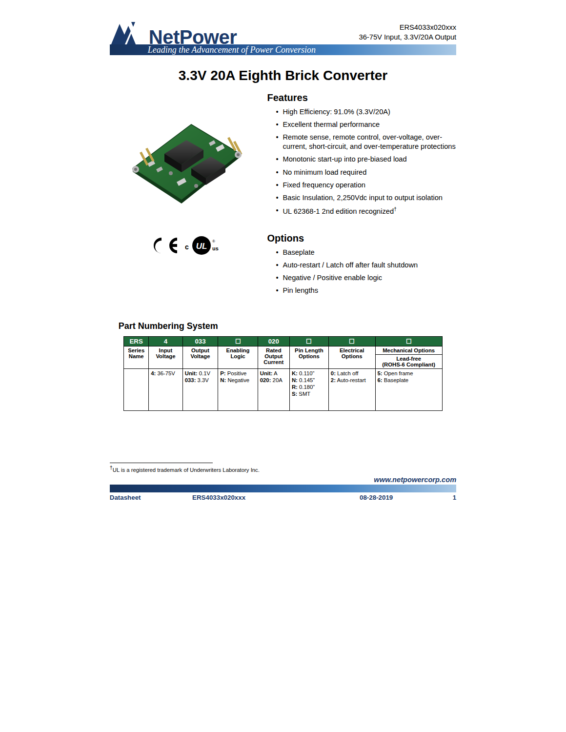NetPower
ERS4033x020xxx
36-75V Input, 3.3V/20A Output
Leading the Advancement of Power Conversion
3.3V 20A Eighth Brick Converter
c UL ® us
Features
High Efficiency: 91.0% (3.3V/20A)
Excellent thermal performance
Remote sense, remote control, over-voltage, over-current, short-circuit, and over-temperature protections
Monotonic start-up into pre-biased load
No minimum load required
Fixed frequency operation
Basic Insulation, 2,250Vdc input to output isolation
UL 62368-1 2nd edition recognized†
Options
Baseplate
Auto-restart / Latch off after fault shutdown
Negative / Positive enable logic
Pin lengths
Part Numbering System
| ERS | 4 | 033 | ☐ | 020 | ☐ | ☐ | ☐ |
| --- | --- | --- | --- | --- | --- | --- | --- |
| Series Name | Input Voltage | Output Voltage | Enabling Logic | Rated Output Current | Pin Length Options | Electrical Options | Mechanical Options Lead-free (ROHS-6 Compliant) |
| | 4: 36-75V | Unit: 0.1V 033: 3.3V | P: Positive N: Negative | Unit: A 020: 20A | K: 0.110” N: 0.145” R: 0.180” S: SMT | 0: Latch off 2: Auto-restart | 5: Open frame 6: Baseplate |
†UL is a registered trademark of Underwriters Laboratory Inc.
www.netpowercorp.com
Datasheet ERS4033x020xxx 08-28-2019 1